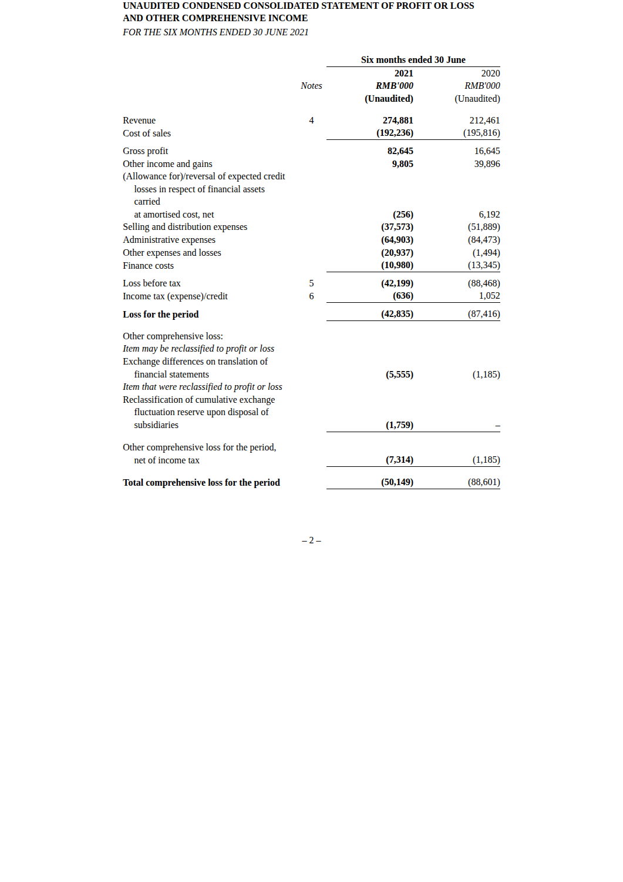Unaudited Condensed Consolidated Statement of Profit or Loss
and Other Comprehensive Income
FOR THE SIX MONTHS ENDED 30 JUNE 2021
| | | Six months ended 30 June |
| | | 2021 | 2020 |
| | Notes | RMB'000 | RMB'000 |
| | | (Unaudited) | (Unaudited) |
| Revenue | 4 | 274,881 | 212,461 |
| Cost of sales | | (192,236) | (195,816) |
| Gross profit | | 82,645 | 16,645 |
| Other income and gains | | 9,805 | 39,896 |
| (Allowance for)/reversal of expected credit | | | |
| losses in respect of financial assets carried | | | |
| at amortised cost, net | | (256) | 6,192 |
| Selling and distribution expenses | | (37,573) | (51,889) |
| Administrative expenses | | (64,903) | (84,473) |
| Other expenses and losses | | (20,937) | (1,494) |
| Finance costs | | (10,980) | (13,345) |
| Loss before tax | 5 | (42,199) | (88,468) |
| Income tax (expense)/credit | 6 | (636) | 1,052 |
| Loss for the period | | (42,835) | (87,416) |
| Other comprehensive loss: | | | |
| Item may be reclassified to profit or loss | | | |
| Exchange differences on translation of | | | |
| financial statements | | (5,555) | (1,185) |
| Item that were reclassified to profit or loss | | | |
| Reclassification of cumulative exchange | | | |
| fluctuation reserve upon disposal of | | | |
| subsidiaries | | (1,759) | – |
| Other comprehensive loss for the period, | | | |
| net of income tax | | (7,314) | (1,185) |
| Total comprehensive loss for the period | | (50,149) | (88,601) |
– 2 –